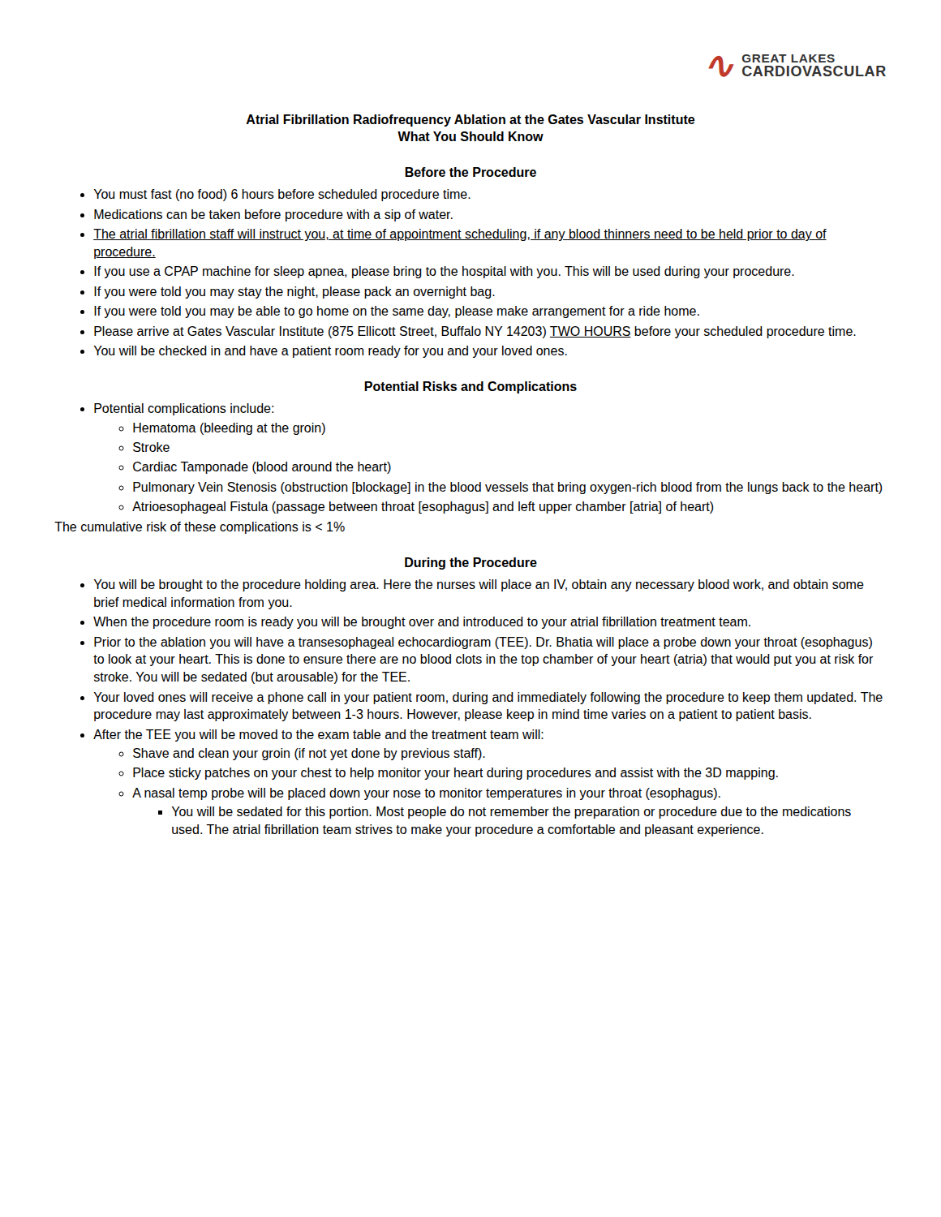∿GREAT LAKES CARDIOVASCULAR
Atrial Fibrillation Radiofrequency Ablation at the Gates Vascular Institute
What You Should Know
Before the Procedure
You must fast (no food) 6 hours before scheduled procedure time.
Medications can be taken before procedure with a sip of water.
The atrial fibrillation staff will instruct you, at time of appointment scheduling, if any blood thinners need to be held prior to day of procedure.
If you use a CPAP machine for sleep apnea, please bring to the hospital with you. This will be used during your procedure.
If you were told you may stay the night, please pack an overnight bag.
If you were told you may be able to go home on the same day, please make arrangement for a ride home.
Please arrive at Gates Vascular Institute (875 Ellicott Street, Buffalo NY 14203) TWO HOURS before your scheduled procedure time.
You will be checked in and have a patient room ready for you and your loved ones.
Potential Risks and Complications
Potential complications include:
Hematoma (bleeding at the groin)
Stroke
Cardiac Tamponade (blood around the heart)
Pulmonary Vein Stenosis (obstruction [blockage] in the blood vessels that bring oxygen-rich blood from the lungs back to the heart)
Atrioesophageal Fistula (passage between throat [esophagus] and left upper chamber [atria] of heart)
The cumulative risk of these complications is < 1%
During the Procedure
You will be brought to the procedure holding area. Here the nurses will place an IV, obtain any necessary blood work, and obtain some brief medical information from you.
When the procedure room is ready you will be brought over and introduced to your atrial fibrillation treatment team.
Prior to the ablation you will have a transesophageal echocardiogram (TEE). Dr. Bhatia will place a probe down your throat (esophagus) to look at your heart. This is done to ensure there are no blood clots in the top chamber of your heart (atria) that would put you at risk for stroke. You will be sedated (but arousable) for the TEE.
Your loved ones will receive a phone call in your patient room, during and immediately following the procedure to keep them updated. The procedure may last approximately between 1-3 hours. However, please keep in mind time varies on a patient to patient basis.
After the TEE you will be moved to the exam table and the treatment team will:
Shave and clean your groin (if not yet done by previous staff).
Place sticky patches on your chest to help monitor your heart during procedures and assist with the 3D mapping.
A nasal temp probe will be placed down your nose to monitor temperatures in your throat (esophagus).
You will be sedated for this portion. Most people do not remember the preparation or procedure due to the medications used. The atrial fibrillation team strives to make your procedure a comfortable and pleasant experience.